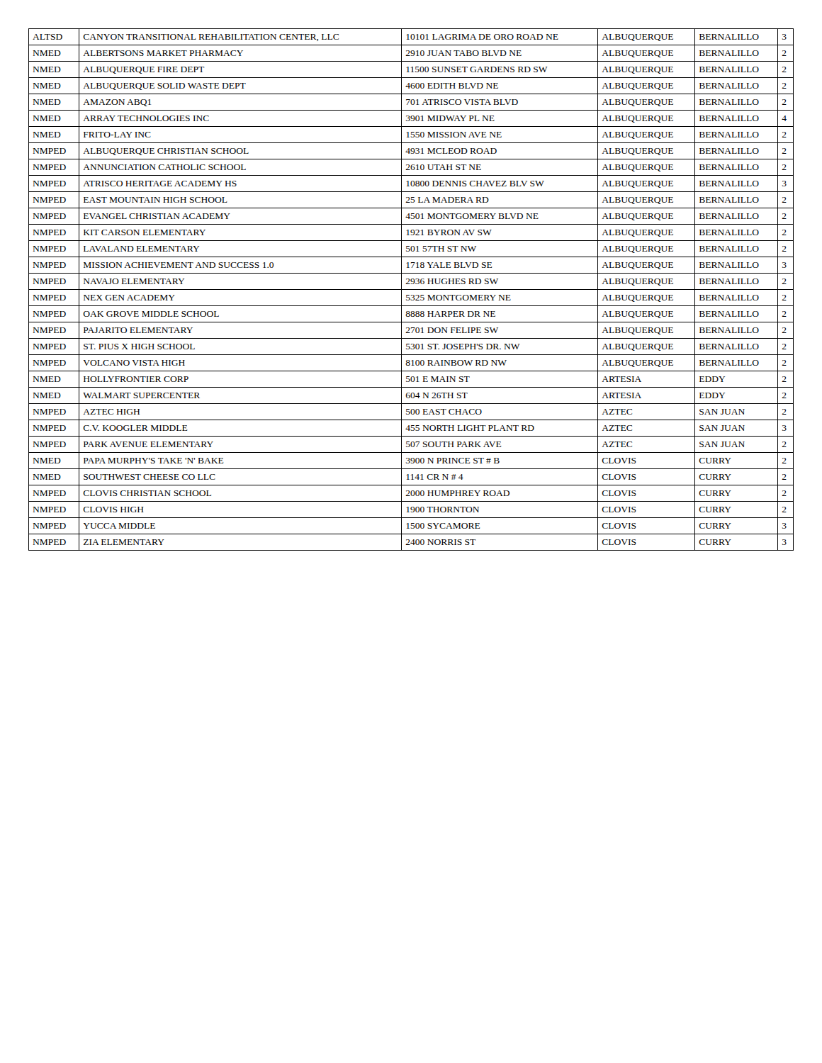| ALTSD | CANYON TRANSITIONAL REHABILITATION CENTER, LLC | 10101 LAGRIMA DE ORO ROAD NE | ALBUQUERQUE | BERNALILLO | 3 |
| NMED | ALBERTSONS MARKET PHARMACY | 2910 JUAN TABO BLVD NE | ALBUQUERQUE | BERNALILLO | 2 |
| NMED | ALBUQUERQUE FIRE DEPT | 11500 SUNSET GARDENS RD SW | ALBUQUERQUE | BERNALILLO | 2 |
| NMED | ALBUQUERQUE SOLID WASTE DEPT | 4600 EDITH BLVD NE | ALBUQUERQUE | BERNALILLO | 2 |
| NMED | AMAZON ABQ1 | 701 ATRISCO VISTA BLVD | ALBUQUERQUE | BERNALILLO | 2 |
| NMED | ARRAY TECHNOLOGIES INC | 3901 MIDWAY PL NE | ALBUQUERQUE | BERNALILLO | 4 |
| NMED | FRITO-LAY INC | 1550 MISSION AVE NE | ALBUQUERQUE | BERNALILLO | 2 |
| NMPED | ALBUQUERQUE CHRISTIAN SCHOOL | 4931 MCLEOD ROAD | ALBUQUERQUE | BERNALILLO | 2 |
| NMPED | ANNUNCIATION CATHOLIC SCHOOL | 2610 UTAH ST NE | ALBUQUERQUE | BERNALILLO | 2 |
| NMPED | ATRISCO HERITAGE ACADEMY HS | 10800 DENNIS CHAVEZ BLV SW | ALBUQUERQUE | BERNALILLO | 3 |
| NMPED | EAST MOUNTAIN HIGH SCHOOL | 25 LA MADERA RD | ALBUQUERQUE | BERNALILLO | 2 |
| NMPED | EVANGEL CHRISTIAN ACADEMY | 4501 MONTGOMERY BLVD NE | ALBUQUERQUE | BERNALILLO | 2 |
| NMPED | KIT CARSON ELEMENTARY | 1921 BYRON AV SW | ALBUQUERQUE | BERNALILLO | 2 |
| NMPED | LAVALAND ELEMENTARY | 501 57TH ST NW | ALBUQUERQUE | BERNALILLO | 2 |
| NMPED | MISSION ACHIEVEMENT AND SUCCESS 1.0 | 1718 YALE BLVD SE | ALBUQUERQUE | BERNALILLO | 3 |
| NMPED | NAVAJO ELEMENTARY | 2936 HUGHES RD SW | ALBUQUERQUE | BERNALILLO | 2 |
| NMPED | NEX GEN ACADEMY | 5325 MONTGOMERY NE | ALBUQUERQUE | BERNALILLO | 2 |
| NMPED | OAK GROVE MIDDLE SCHOOL | 8888 HARPER DR NE | ALBUQUERQUE | BERNALILLO | 2 |
| NMPED | PAJARITO ELEMENTARY | 2701 DON FELIPE SW | ALBUQUERQUE | BERNALILLO | 2 |
| NMPED | ST. PIUS X HIGH SCHOOL | 5301 ST. JOSEPH'S DR. NW | ALBUQUERQUE | BERNALILLO | 2 |
| NMPED | VOLCANO VISTA HIGH | 8100 RAINBOW RD NW | ALBUQUERQUE | BERNALILLO | 2 |
| NMED | HOLLYFRONTIER CORP | 501 E MAIN ST | ARTESIA | EDDY | 2 |
| NMED | WALMART SUPERCENTER | 604 N 26TH ST | ARTESIA | EDDY | 2 |
| NMPED | AZTEC HIGH | 500 EAST CHACO | AZTEC | SAN JUAN | 2 |
| NMPED | C.V. KOOGLER MIDDLE | 455 NORTH LIGHT PLANT RD | AZTEC | SAN JUAN | 3 |
| NMPED | PARK AVENUE ELEMENTARY | 507 SOUTH PARK AVE | AZTEC | SAN JUAN | 2 |
| NMED | PAPA MURPHY'S TAKE 'N' BAKE | 3900 N PRINCE ST # B | CLOVIS | CURRY | 2 |
| NMED | SOUTHWEST CHEESE CO LLC | 1141 CR N # 4 | CLOVIS | CURRY | 2 |
| NMPED | CLOVIS CHRISTIAN SCHOOL | 2000 HUMPHREY ROAD | CLOVIS | CURRY | 2 |
| NMPED | CLOVIS HIGH | 1900 THORNTON | CLOVIS | CURRY | 2 |
| NMPED | YUCCA MIDDLE | 1500 SYCAMORE | CLOVIS | CURRY | 3 |
| NMPED | ZIA ELEMENTARY | 2400 NORRIS ST | CLOVIS | CURRY | 3 |